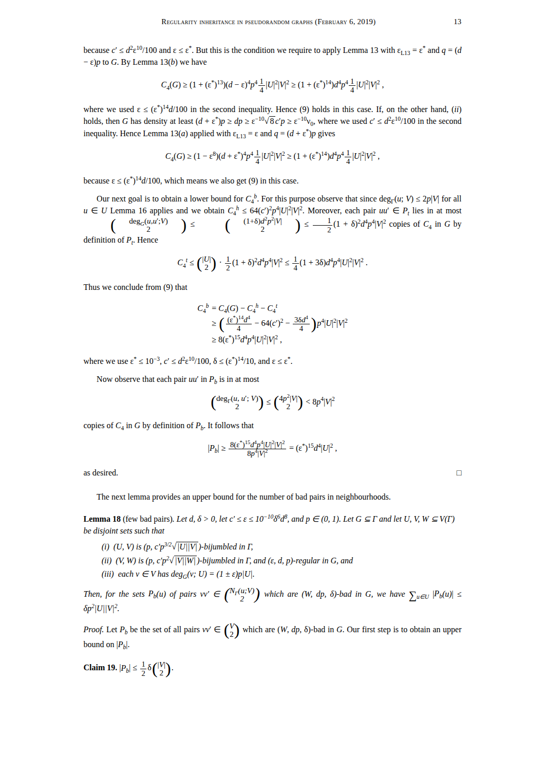13 Regularity inheritance in pseudorandom graphs (February 6, 2019)
because c′ ≤ d2ε10/100 and ε ≤ ε*. But this is the condition we require to apply Lemma 13 with εL13 = ε* and q = (d − ε)p to G. By Lemma 13(b) we have
C4(G) ≥ (1 + (ε*)13)(d − ε)4p414|U|2|V|2 ≥ (1 + (ε*)14)d4p414|U|2|V|2 ,
where we used ε ≤ (ε*)14d/100 in the second inequality. Hence (9) holds in this case. If, on the other hand, (ii) holds, then G has density at least (d + ε*)p ≥ dp ≥ ε−10√8 c′p ≥ ε−10ν0, where we used c′ ≤ d2ε10/100 in the second inequality. Hence Lemma 13(a) applied with εL13 = ε and q = (d + ε*)p gives
C4(G) ≥ (1 − ε8)(d + ε*)4p414|U|2|V|2 ≥ (1 + (ε*)14)d4p414|U|2|V|2 ,
because ε ≤ (ε*)14d/100, which means we also get (9) in this case.
Our next goal is to obtain a lower bound for C4b. For this purpose observe that since degΓ(u; V) ≤ 2p|V| for all u ∈ U Lemma 16 applies and we obtain C4h ≤ 64(c′)2p4|U|2|V|2. Moreover, each pair uu′ ∈ Pt lies in at most (degG(u,u′;V) 2) ≤ ((1+δ)d2p2|V|2) ≤ 12(1 + δ)2d4p4|V|2 copies of C4 in G by definition of Pt. Hence
C4t ≤ (|U|2) · 12(1 + δ)2d4p4|V|2 ≤ 14(1 + 3δ)d4p4|U|2|V|2 .
Thus we conclude from (9) that
| C 4 b | = C 4 ( G ) − C 4 h − C 4 t |
| | ≥ ( (ε * ) 14 d 4 4 − 64( c ′) 2 − 3δ d 4 4 ) p 4 / U / 2 / V / 2 |
| | ≥ 8(ε * ) 15 d 4 p 4 / U / 2 / V / 2 , |
where we use ε* ≤ 10−3, c′ ≤ d2ε10/100, δ ≤ (ε*)14/10, and ε ≤ ε*.
Now observe that each pair uu′ in Pb is in at most
(degΓ(u, u′; V) 2) ≤ (4p2|V|2) < 8p4|V|2
copies of C4 in G by definition of Pb. It follows that
|Pb| ≥ 8(ε*)15d4p4|U|2|V|28p4|V|2 = (ε*)15d4|U|2 ,
as desired. □
The next lemma provides an upper bound for the number of bad pairs in neighbourhoods.
Lemma 18 (few bad pairs). Let d, δ > 0, let c′ ≤ ε ≤ 10−10δ6d8, and p ∈ (0, 1). Let G ⊆ Γ and let U, V, W ⊆ V(Γ) be disjoint sets such that
(i) (U, V) is (p, c′p3/2√|U||V|)-bijumbled in Γ,
(ii) (V, W) is (p, c′p2√|V||W|)-bijumbled in Γ, and (ε, d, p)-regular in G, and
(iii) each v ∈ V has degG(v; U) = (1 ± ε)p|U|.
Then, for the sets Pb(u) of pairs vv′ ∈ (NΓ(u;V) 2) which are (W, dp, δ)-bad in G, we have ∑u∈U |Pb(u)| ≤ δp2|U||V|2.
Proof. Let Pb be the set of all pairs vv′ ∈ (V 2) which are (W, dp, δ)-bad in G. Our first step is to obtain an upper bound on |Pb|.
Claim 19. |Pb| ≤ 12δ(|V|2).